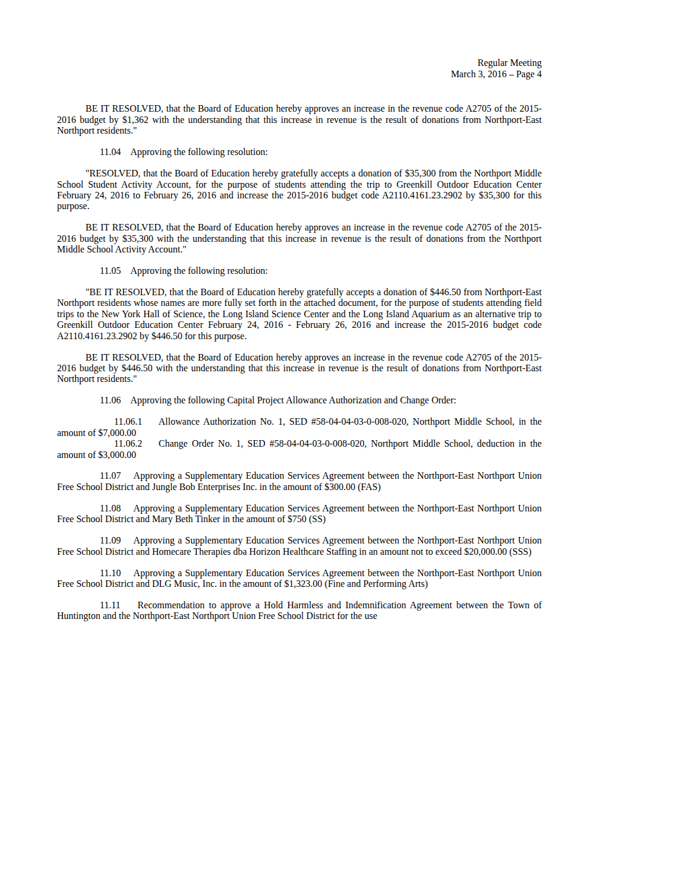Regular Meeting
March 3, 2016 – Page 4
BE IT RESOLVED, that the Board of Education hereby approves an increase in the revenue code A2705 of the 2015-2016 budget by $1,362 with the understanding that this increase in revenue is the result of donations from Northport-East Northport residents."
11.04 Approving the following resolution:
"RESOLVED, that the Board of Education hereby gratefully accepts a donation of $35,300 from the Northport Middle School Student Activity Account, for the purpose of students attending the trip to Greenkill Outdoor Education Center February 24, 2016 to February 26, 2016 and increase the 2015-2016 budget code A2110.4161.23.2902 by $35,300 for this purpose.
BE IT RESOLVED, that the Board of Education hereby approves an increase in the revenue code A2705 of the 2015-2016 budget by $35,300 with the understanding that this increase in revenue is the result of donations from the Northport Middle School Activity Account."
11.05 Approving the following resolution:
"BE IT RESOLVED, that the Board of Education hereby gratefully accepts a donation of $446.50 from Northport-East Northport residents whose names are more fully set forth in the attached document, for the purpose of students attending field trips to the New York Hall of Science, the Long Island Science Center and the Long Island Aquarium as an alternative trip to Greenkill Outdoor Education Center February 24, 2016 - February 26, 2016 and increase the 2015-2016 budget code A2110.4161.23.2902 by $446.50 for this purpose.
BE IT RESOLVED, that the Board of Education hereby approves an increase in the revenue code A2705 of the 2015-2016 budget by $446.50 with the understanding that this increase in revenue is the result of donations from Northport-East Northport residents."
11.06 Approving the following Capital Project Allowance Authorization and Change Order:
11.06.1 Allowance Authorization No. 1, SED #58-04-04-03-0-008-020, Northport Middle School, in the amount of $7,000.00
11.06.2 Change Order No. 1, SED #58-04-04-03-0-008-020, Northport Middle School, deduction in the amount of $3,000.00
11.07 Approving a Supplementary Education Services Agreement between the Northport-East Northport Union Free School District and Jungle Bob Enterprises Inc. in the amount of $300.00 (FAS)
11.08 Approving a Supplementary Education Services Agreement between the Northport-East Northport Union Free School District and Mary Beth Tinker in the amount of $750 (SS)
11.09 Approving a Supplementary Education Services Agreement between the Northport-East Northport Union Free School District and Homecare Therapies dba Horizon Healthcare Staffing in an amount not to exceed $20,000.00 (SSS)
11.10 Approving a Supplementary Education Services Agreement between the Northport-East Northport Union Free School District and DLG Music, Inc. in the amount of $1,323.00 (Fine and Performing Arts)
11.11 Recommendation to approve a Hold Harmless and Indemnification Agreement between the Town of Huntington and the Northport-East Northport Union Free School District for the use